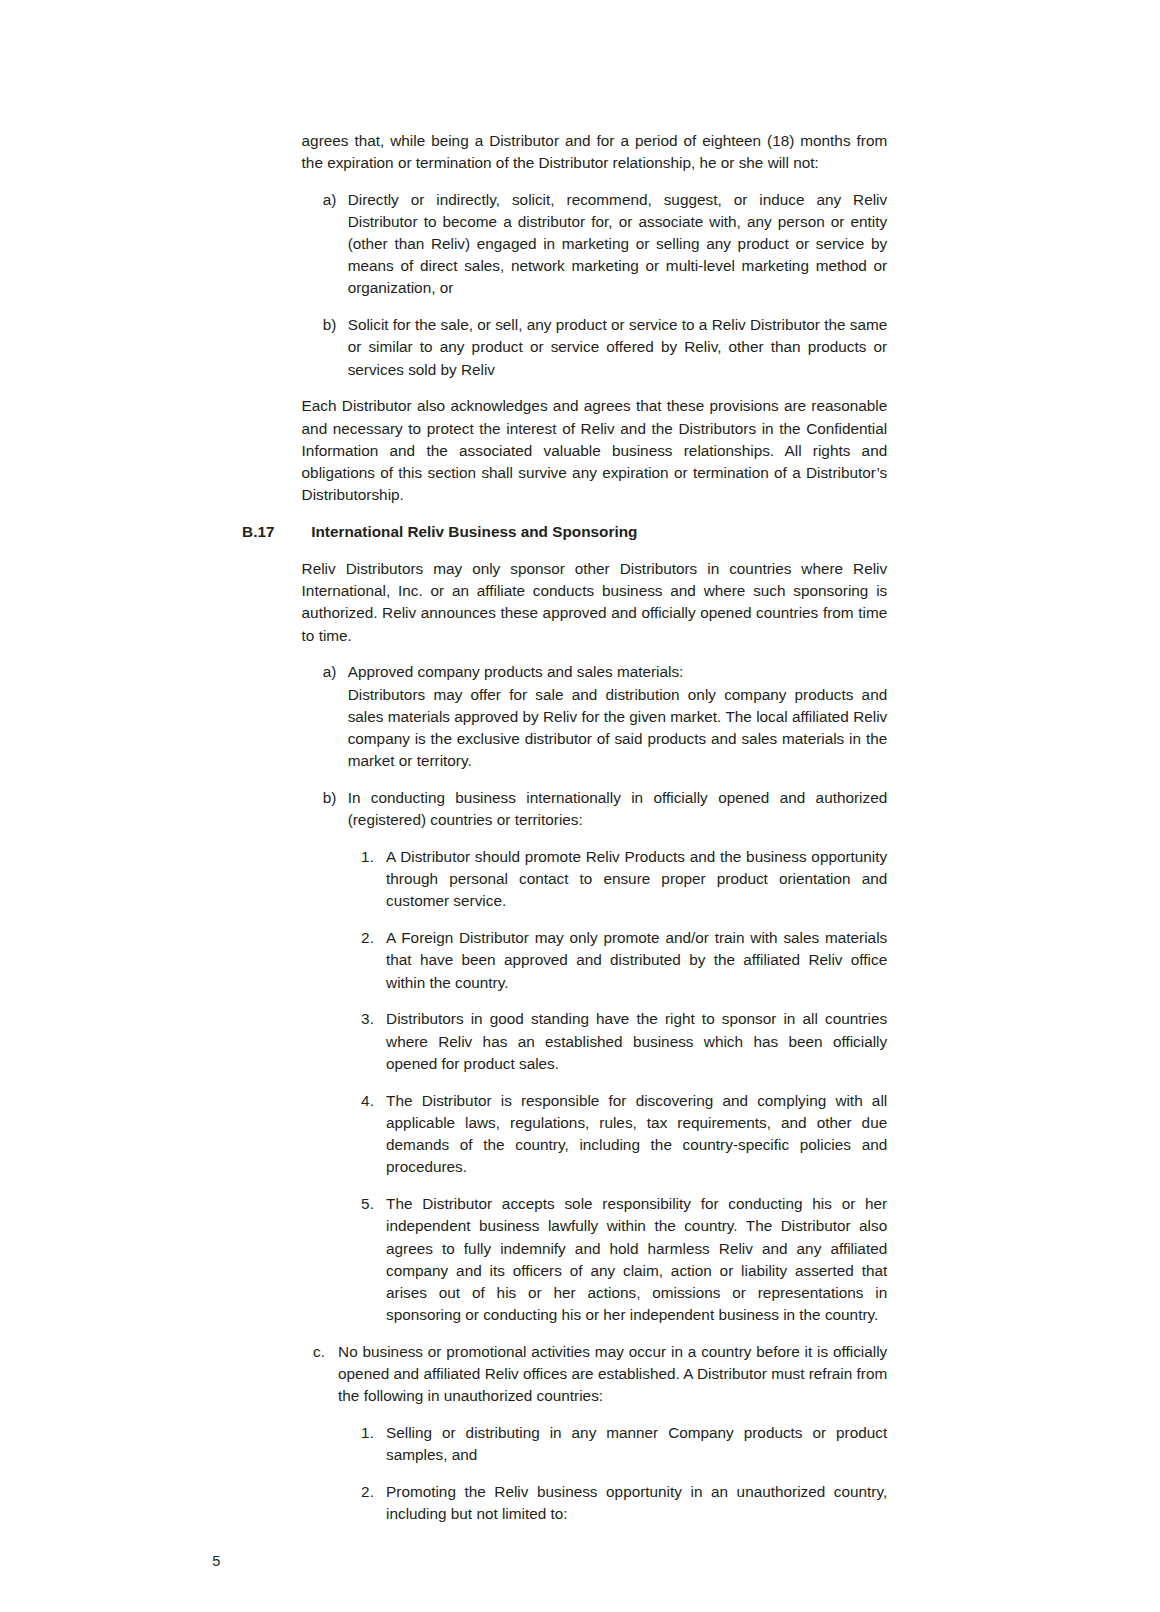agrees that, while being a Distributor and for a period of eighteen (18) months from the expiration or termination of the Distributor relationship, he or she will not:
a)
Directly or indirectly, solicit, recommend, suggest, or induce any Reliv Distributor to become a distributor for, or associate with, any person or entity (other than Reliv) engaged in marketing or selling any product or service by means of direct sales, network marketing or multi-level marketing method or organization, or
b)
Solicit for the sale, or sell, any product or service to a Reliv Distributor the same or similar to any product or service offered by Reliv, other than products or services sold by Reliv
Each Distributor also acknowledges and agrees that these provisions are reasonable and necessary to protect the interest of Reliv and the Distributors in the Confidential Information and the associated valuable business relationships. All rights and obligations of this section shall survive any expiration or termination of a Distributor’s Distributorship.
B.17
International Reliv Business and Sponsoring
Reliv Distributors may only sponsor other Distributors in countries where Reliv International, Inc. or an affiliate conducts business and where such sponsoring is authorized. Reliv announces these approved and officially opened countries from time to time.
a)
Approved company products and sales materials:
Distributors may offer for sale and distribution only company products and sales materials approved by Reliv for the given market. The local affiliated Reliv company is the exclusive distributor of said products and sales materials in the market or territory.
b)
In conducting business internationally in officially opened and authorized (registered) countries or territories:
1.
A Distributor should promote Reliv Products and the business opportunity through personal contact to ensure proper product orientation and customer service.
2.
A Foreign Distributor may only promote and/or train with sales materials that have been approved and distributed by the affiliated Reliv office within the country.
3.
Distributors in good standing have the right to sponsor in all countries where Reliv has an established business which has been officially opened for product sales.
4.
The Distributor is responsible for discovering and complying with all applicable laws, regulations, rules, tax requirements, and other due demands of the country, including the country-specific policies and procedures.
5.
The Distributor accepts sole responsibility for conducting his or her independent business lawfully within the country. The Distributor also agrees to fully indemnify and hold harmless Reliv and any affiliated company and its officers of any claim, action or liability asserted that arises out of his or her actions, omissions or representations in sponsoring or conducting his or her independent business in the country.
c.
No business or promotional activities may occur in a country before it is officially opened and affiliated Reliv offices are established. A Distributor must refrain from the following in unauthorized countries:
1.
Selling or distributing in any manner Company products or product samples, and
2.
Promoting the Reliv business opportunity in an unauthorized country, including but not limited to:
5